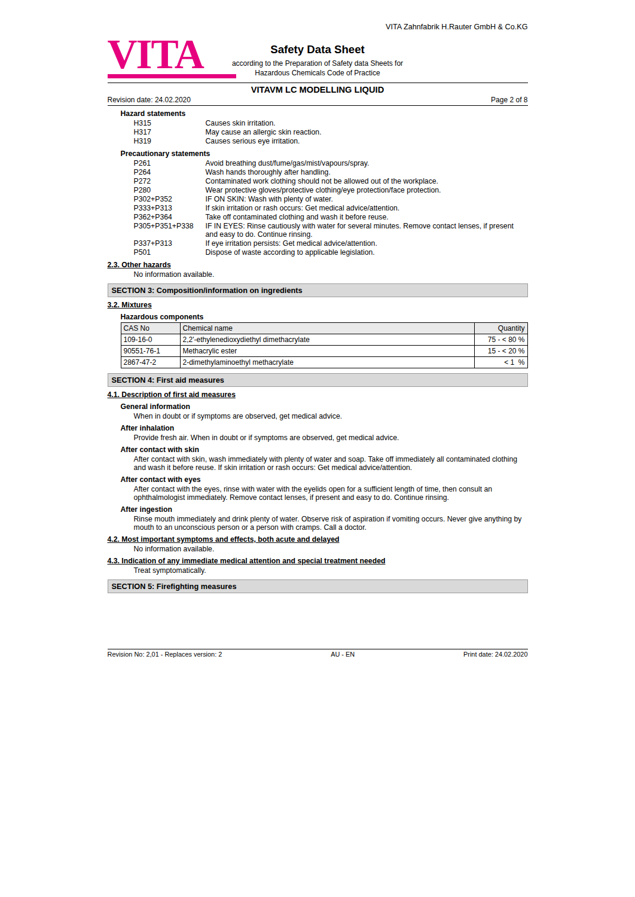VITA Zahnfabrik H.Rauter GmbH & Co.KG
VITA
Safety Data Sheet
according to the Preparation of Safety data Sheets for
Hazardous Chemicals Code of Practice
VITAVM LC MODELLING LIQUID
Revision date: 24.02.2020 Page 2 of 8
Hazard statements
| H315 | Causes skin irritation. |
| H317 | May cause an allergic skin reaction. |
| H319 | Causes serious eye irritation. |
Precautionary statements
| P261 | Avoid breathing dust/fume/gas/mist/vapours/spray. |
| P264 | Wash hands thoroughly after handling. |
| P272 | Contaminated work clothing should not be allowed out of the workplace. |
| P280 | Wear protective gloves/protective clothing/eye protection/face protection. |
| P302+P352 | IF ON SKIN: Wash with plenty of water. |
| P333+P313 | If skin irritation or rash occurs: Get medical advice/attention. |
| P362+P364 | Take off contaminated clothing and wash it before reuse. |
| P305+P351+P338 | IF IN EYES: Rinse cautiously with water for several minutes. Remove contact lenses, if present and easy to do. Continue rinsing. |
| P337+P313 | If eye irritation persists: Get medical advice/attention. |
| P501 | Dispose of waste according to applicable legislation. |
2.3. Other hazards
No information available.
SECTION 3: Composition/information on ingredients
3.2. Mixtures
Hazardous components
| CAS No | Chemical name | Quantity |
| --- | --- | --- |
| 109-16-0 | 2,2'-ethylenedioxydiethyl dimethacrylate | 75 - < 80 % |
| 90551-76-1 | Methacrylic ester | 15 - < 20 % |
| 2867-47-2 | 2-dimethylaminoethyl methacrylate | < 1 % |
SECTION 4: First aid measures
4.1. Description of first aid measures
General information
When in doubt or if symptoms are observed, get medical advice.
After inhalation
Provide fresh air. When in doubt or if symptoms are observed, get medical advice.
After contact with skin
After contact with skin, wash immediately with plenty of water and soap. Take off immediately all contaminated clothing and wash it before reuse. If skin irritation or rash occurs: Get medical advice/attention.
After contact with eyes
After contact with the eyes, rinse with water with the eyelids open for a sufficient length of time, then consult an ophthalmologist immediately. Remove contact lenses, if present and easy to do. Continue rinsing.
After ingestion
Rinse mouth immediately and drink plenty of water. Observe risk of aspiration if vomiting occurs. Never give anything by mouth to an unconscious person or a person with cramps. Call a doctor.
4.2. Most important symptoms and effects, both acute and delayed
No information available.
4.3. Indication of any immediate medical attention and special treatment needed
Treat symptomatically.
SECTION 5: Firefighting measures
Revision No: 2,01 - Replaces version: 2 AU - EN Print date: 24.02.2020